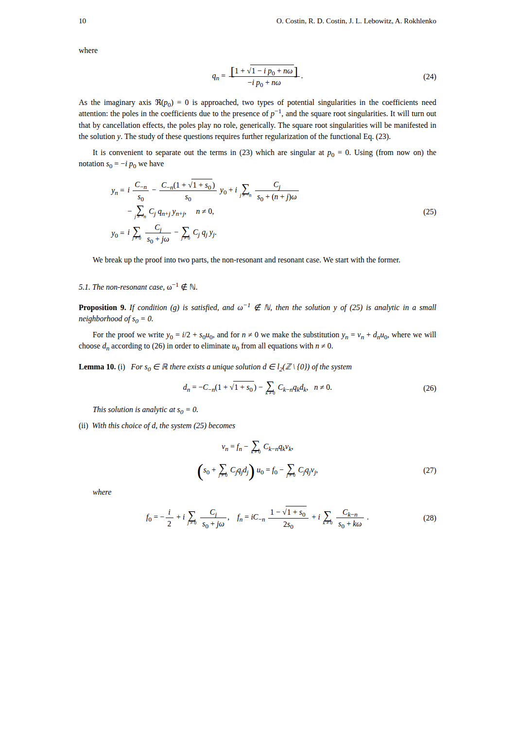10 O. Costin, R. D. Costin, J. L. Lebowitz, A. Rokhlenko
where
qn = [1 + √1 − i p0 + nω] −i p0 + nω . (24)
As the imaginary axis ℜ(p0) = 0 is approached, two types of potential singularities in the coefficients need attention: the poles in the coefficients due to the presence of p−1, and the square root singularities. It will turn out that by cancellation effects, the poles play no role, generically. The square root singularities will be manifested in the solution y. The study of these questions requires further regularization of the functional Eq. (23).
It is convenient to separate out the terms in (23) which are singular at p0 = 0. Using (from now on) the notation s0 = −i p0 we have
| y n = | i C − n s 0 − C − n (1 + √ 1 + s 0 ) s 0 y 0 + i ∑ j ≠ − n C j s 0 + ( n + j ) ω |
| | − ∑ j ≠ − n C j q n + j y n + j , n ≠ 0, |
| y 0 = | i ∑ j ≠ 0 C j s 0 + jω − ∑ j ≠ 0 C j q j y j . |
(25)
We break up the proof into two parts, the non-resonant and resonant case. We start with the former.
5.1. The non-resonant case, ω−1 ∉ ℕ.
Proposition 9. If condition (g) is satisfied, and ω−1 ∉ ℕ, then the solution y of (25) is analytic in a small neighborhood of s0 = 0.
For the proof we write y0 = i/2 + s0u0, and for n ≠ 0 we make the substitution yn = vn + dnu0, where we will choose dn according to (26) in order to eliminate u0 from all equations with n ≠ 0.
Lemma 10. (i) For s0 ∈ ℝ there exists a unique solution d ∈ l2(ℤ \ {0}) of the system
dn = −C−n(1 + √1 + s0) − ∑k ≠ 0 Ck−nqkdk, n ≠ 0. (26)
This solution is analytic at s0 = 0.
(ii) With this choice of d, the system (25) becomes
vn = fn − ∑k ≠ 0 Ck−nqkvk,
(s0 + ∑j ≠ 0 Cjqjdj) u0 = f0 − ∑j ≠ 0 Cjqjvj, (27)
where
f0 = −i 2 + i ∑j ≠ 0 Cj s0 + jω, fn = iC−n 1 − √1 + s02s0 + i ∑k ≠ 0 Ck−n s0 + kω . (28)